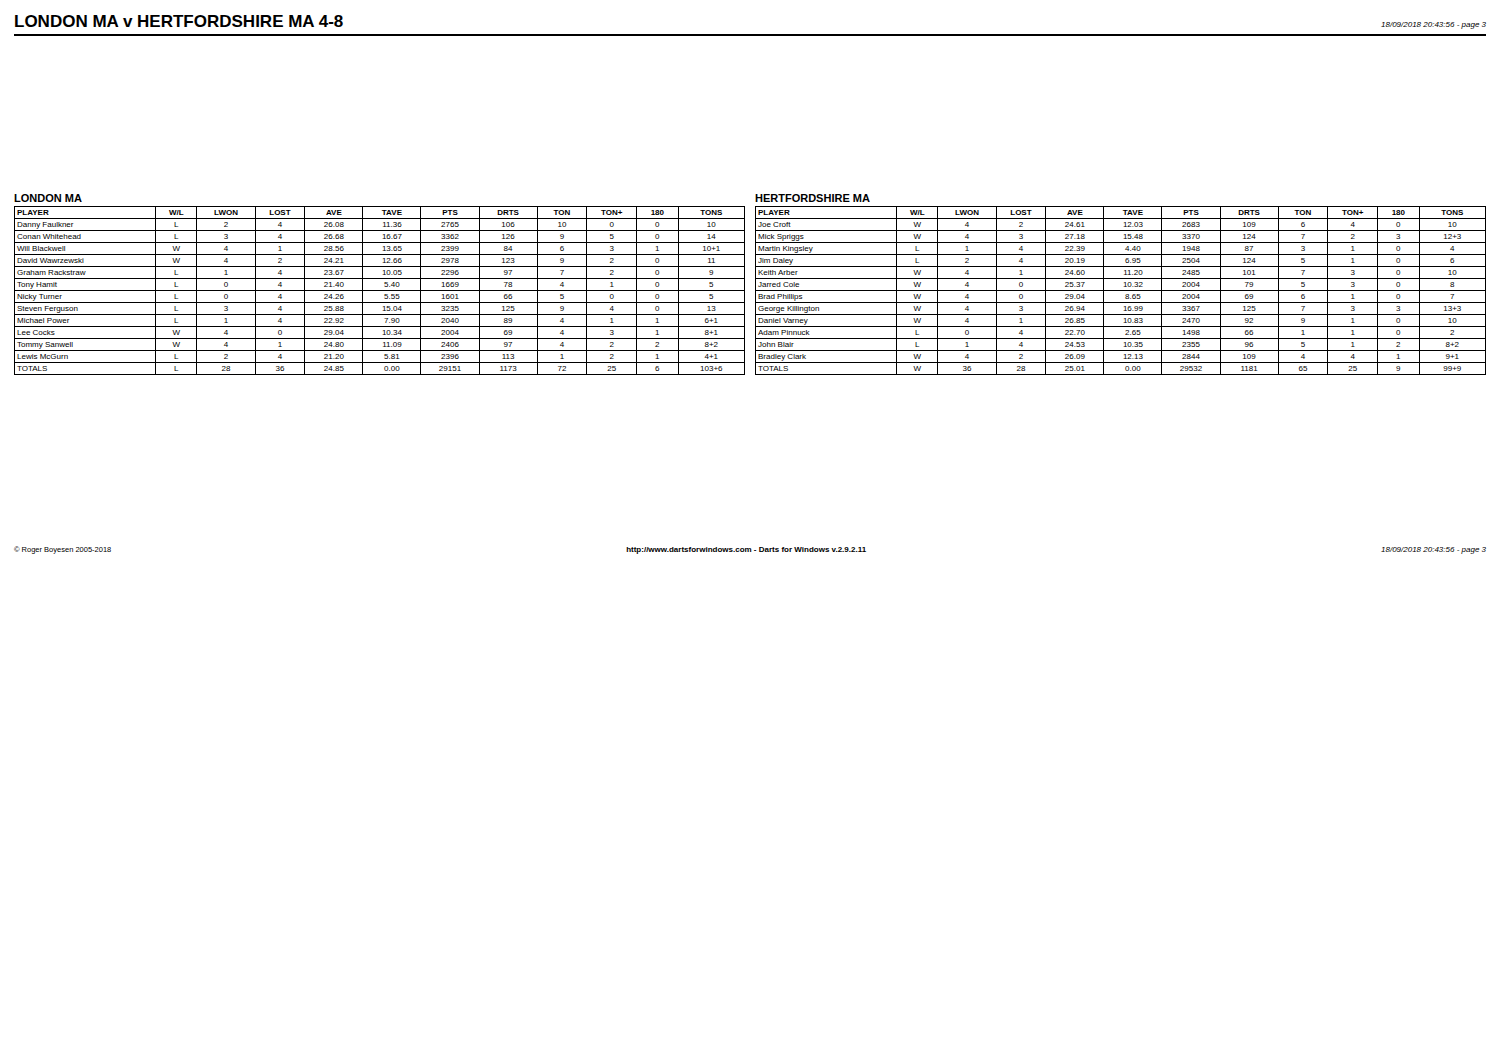LONDON MA v HERTFORDSHIRE MA 4-8
18/09/2018 20:43:56 - page 3
LONDON MA
| PLAYER | W/L | LWON | LOST | AVE | TAVE | PTS | DRTS | TON | TON+ | 180 | TONS |
| --- | --- | --- | --- | --- | --- | --- | --- | --- | --- | --- | --- |
| Danny Faulkner | L | 2 | 4 | 26.08 | 11.36 | 2765 | 106 | 10 | 0 | 0 | 10 |
| Conan Whitehead | L | 3 | 4 | 26.68 | 16.67 | 3362 | 126 | 9 | 5 | 0 | 14 |
| Will Blackwell | W | 4 | 1 | 28.56 | 13.65 | 2399 | 84 | 6 | 3 | 1 | 10+1 |
| David Wawrzewski | W | 4 | 2 | 24.21 | 12.66 | 2978 | 123 | 9 | 2 | 0 | 11 |
| Graham Rackstraw | L | 1 | 4 | 23.67 | 10.05 | 2296 | 97 | 7 | 2 | 0 | 9 |
| Tony Hamit | L | 0 | 4 | 21.40 | 5.40 | 1669 | 78 | 4 | 1 | 0 | 5 |
| Nicky Turner | L | 0 | 4 | 24.26 | 5.55 | 1601 | 66 | 5 | 0 | 0 | 5 |
| Steven Ferguson | L | 3 | 4 | 25.88 | 15.04 | 3235 | 125 | 9 | 4 | 0 | 13 |
| Michael Power | L | 1 | 4 | 22.92 | 7.90 | 2040 | 89 | 4 | 1 | 1 | 6+1 |
| Lee Cocks | W | 4 | 0 | 29.04 | 10.34 | 2004 | 69 | 4 | 3 | 1 | 8+1 |
| Tommy Sanwell | W | 4 | 1 | 24.80 | 11.09 | 2406 | 97 | 4 | 2 | 2 | 8+2 |
| Lewis McGurn | L | 2 | 4 | 21.20 | 5.81 | 2396 | 113 | 1 | 2 | 1 | 4+1 |
| TOTALS | L | 28 | 36 | 24.85 | 0.00 | 29151 | 1173 | 72 | 25 | 6 | 103+6 |
HERTFORDSHIRE MA
| PLAYER | W/L | LWON | LOST | AVE | TAVE | PTS | DRTS | TON | TON+ | 180 | TONS |
| --- | --- | --- | --- | --- | --- | --- | --- | --- | --- | --- | --- |
| Joe Croft | W | 4 | 2 | 24.61 | 12.03 | 2683 | 109 | 6 | 4 | 0 | 10 |
| Mick Spriggs | W | 4 | 3 | 27.18 | 15.48 | 3370 | 124 | 7 | 2 | 3 | 12+3 |
| Martin Kingsley | L | 1 | 4 | 22.39 | 4.40 | 1948 | 87 | 3 | 1 | 0 | 4 |
| Jim Daley | L | 2 | 4 | 20.19 | 6.95 | 2504 | 124 | 5 | 1 | 0 | 6 |
| Keith Arber | W | 4 | 1 | 24.60 | 11.20 | 2485 | 101 | 7 | 3 | 0 | 10 |
| Jarred Cole | W | 4 | 0 | 25.37 | 10.32 | 2004 | 79 | 5 | 3 | 0 | 8 |
| Brad Phillips | W | 4 | 0 | 29.04 | 8.65 | 2004 | 69 | 6 | 1 | 0 | 7 |
| George Killington | W | 4 | 3 | 26.94 | 16.99 | 3367 | 125 | 7 | 3 | 3 | 13+3 |
| Daniel Varney | W | 4 | 1 | 26.85 | 10.83 | 2470 | 92 | 9 | 1 | 0 | 10 |
| Adam Pinnuck | L | 0 | 4 | 22.70 | 2.65 | 1498 | 66 | 1 | 1 | 0 | 2 |
| John Blair | L | 1 | 4 | 24.53 | 10.35 | 2355 | 96 | 5 | 1 | 2 | 8+2 |
| Bradley Clark | W | 4 | 2 | 26.09 | 12.13 | 2844 | 109 | 4 | 4 | 1 | 9+1 |
| TOTALS | W | 36 | 28 | 25.01 | 0.00 | 29532 | 1181 | 65 | 25 | 9 | 99+9 |
© Roger Boyesen 2005-2018
http://www.dartsforwindows.com - Darts for Windows v.2.9.2.11
18/09/2018 20:43:56 - page 3